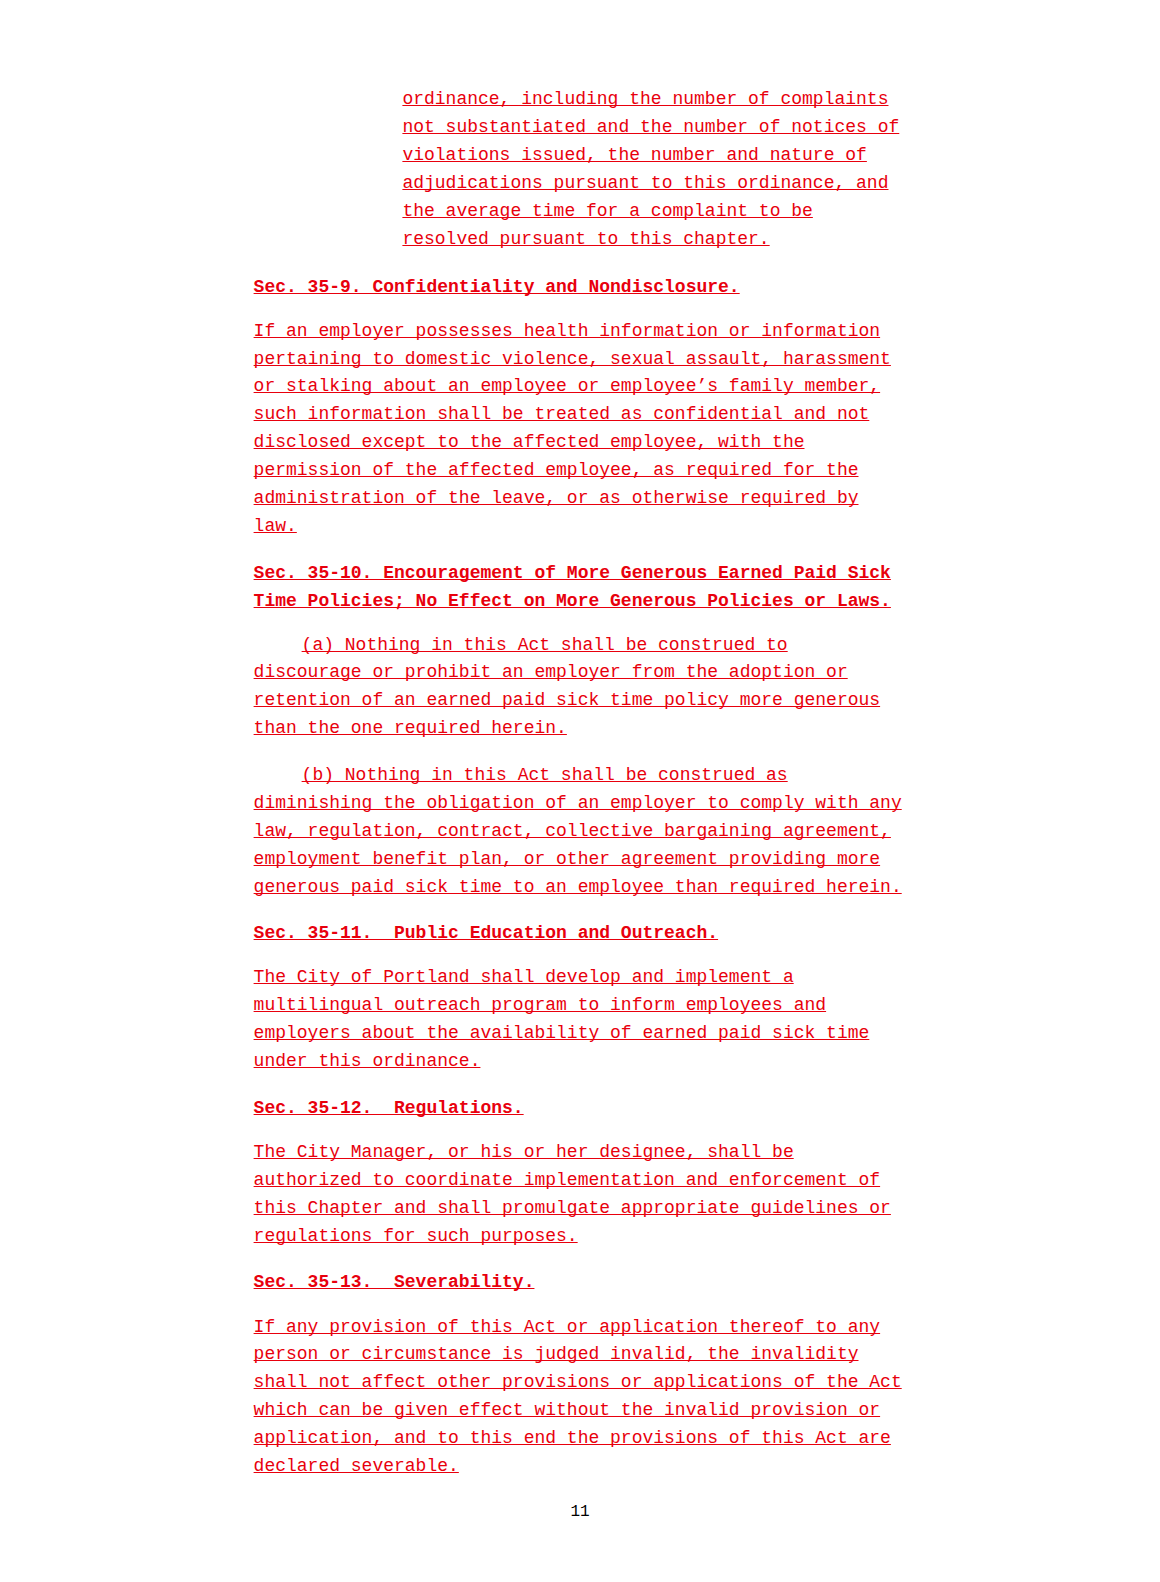ordinance, including the number of complaints not substantiated and the number of notices of violations issued, the number and nature of adjudications pursuant to this ordinance, and the average time for a complaint to be resolved pursuant to this chapter.
Sec. 35-9. Confidentiality and Nondisclosure.
If an employer possesses health information or information pertaining to domestic violence, sexual assault, harassment or stalking about an employee or employee’s family member, such information shall be treated as confidential and not disclosed except to the affected employee, with the permission of the affected employee, as required for the administration of the leave, or as otherwise required by law.
Sec. 35-10. Encouragement of More Generous Earned Paid Sick Time Policies; No Effect on More Generous Policies or Laws.
(a) Nothing in this Act shall be construed to discourage or prohibit an employer from the adoption or retention of an earned paid sick time policy more generous than the one required herein.
(b) Nothing in this Act shall be construed as diminishing the obligation of an employer to comply with any law, regulation, contract, collective bargaining agreement, employment benefit plan, or other agreement providing more generous paid sick time to an employee than required herein.
Sec. 35-11. Public Education and Outreach.
The City of Portland shall develop and implement a multilingual outreach program to inform employees and employers about the availability of earned paid sick time under this ordinance.
Sec. 35-12. Regulations.
The City Manager, or his or her designee, shall be authorized to coordinate implementation and enforcement of this Chapter and shall promulgate appropriate guidelines or regulations for such purposes.
Sec. 35-13. Severability.
If any provision of this Act or application thereof to any person or circumstance is judged invalid, the invalidity shall not affect other provisions or applications of the Act which can be given effect without the invalid provision or application, and to this end the provisions of this Act are declared severable.
11